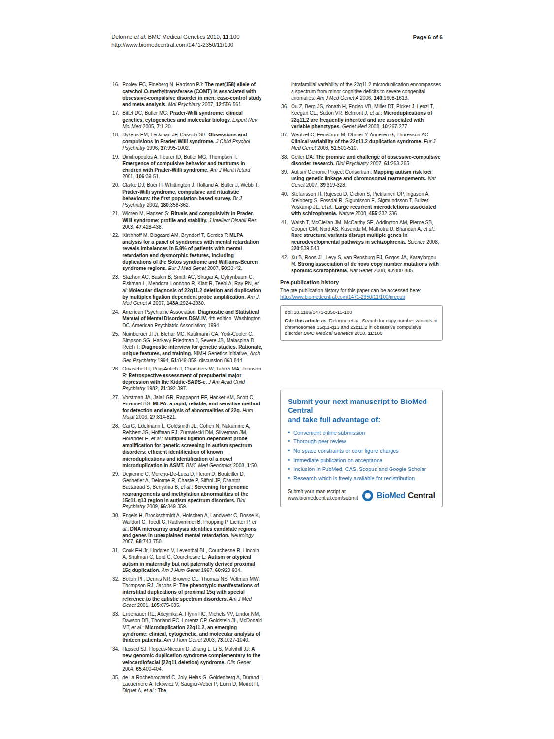Delorme et al. BMC Medical Genetics 2010, 11:100
http://www.biomedcentral.com/1471-2350/11/100
Page 6 of 6
16. Pooley EC, Fineberg N, Harrison PJ: The met(158) allele of catechol-O-methyltransferase (COMT) is associated with obsessive-compulsive disorder in men: case-control study and meta-analysis. Mol Psychiatry 2007, 12:556-561.
17. Bittel DC, Butler MG: Prader-Willi syndrome: clinical genetics, cytogenetics and molecular biology. Expert Rev Mol Med 2005, 7:1-20.
18. Dykens EM, Leckman JF, Cassidy SB: Obsessions and compulsions in Prader-Willi syndrome. J Child Psychol Psychiatry 1996, 37:995-1002.
19. Dimitropoulos A, Feurer ID, Butler MG, Thompson T: Emergence of compulsive behavior and tantrums in children with Prader-Willi syndrome. Am J Ment Retard 2001, 106:39-51.
20. Clarke DJ, Boer H, Whittington J, Holland A, Butler J, Webb T: Prader-Willi syndrome, compulsive and ritualistic behaviours: the first population-based survey. Br J Psychiatry 2002, 180:358-362.
21. Wigren M, Hansen S: Rituals and compulsivity in Prader-Willi syndrome: profile and stability. J Intellect Disabil Res 2003, 47:428-438.
22. Kirchhoff M, Bisgaard AM, Bryndorf T, Gerdes T: MLPA analysis for a panel of syndromes with mental retardation reveals imbalances in 5.8% of patients with mental retardation and dysmorphic features, including duplications of the Sotos syndrome and Williams-Beuren syndrome regions. Eur J Med Genet 2007, 50:33-42.
23. Stachon AC, Baskin B, Smith AC, Shugar A, Cytrynbaum C, Fishman L, Mendoza-Londono R, Klatt R, Teebi A, Ray PN, et al: Molecular diagnosis of 22q11.2 deletion and duplication by multiplex ligation dependent probe amplification. Am J Med Genet A 2007, 143A:2924-2930.
24. American Psychiatric Association: Diagnostic and Statistical Manual of Mental Disorders DSM-IV. 4th edition. Washington DC, American Psychiatric Association; 1994.
25. Nurnberger JI Jr, Blehar MC, Kaufmann CA, York-Cooler C, Simpson SG, Harkavy-Friedman J, Severe JB, Malaspina D, Reich T: Diagnostic interview for genetic studies. Rationale, unique features, and training. NIMH Genetics Initiative. Arch Gen Psychiatry 1994, 51:849-859. discussion 863-844.
26. Orvaschel H, Puig-Antich J, Chambers W, Tabrizi MA, Johnson R: Retrospective assessment of prepubertal major depression with the Kiddie-SADS-e. J Am Acad Child Psychiatry 1982, 21:392-397.
27. Vorstman JA, Jalali GR, Rappaport EF, Hacker AM, Scott C, Emanuel BS: MLPA: a rapid, reliable, and sensitive method for detection and analysis of abnormalities of 22q. Hum Mutat 2006, 27:814-821.
28. Cai G, Edelmann L, Goldsmith JE, Cohen N, Nakamine A, Reichert JG, Hoffman EJ, Zurawiecki DM, Silverman JM, Hollander E, et al.: Multiplex ligation-dependent probe amplification for genetic screening in autism spectrum disorders: efficient identification of known microduplications and identification of a novel microduplication in ASMT. BMC Med Genomics 2008, 1:50.
29. Depienne C, Moreno-De-Luca D, Heron D, Bouteiller D, Gennetier A, Delorme R, Chaste P, Siffroi JP, Chantot-Bastaraud S, Benyahia B, et al.: Screening for genomic rearrangements and methylation abnormalities of the 15q11-q13 region in autism spectrum disorders. Biol Psychiatry 2009, 66:349-359.
30. Engels H, Brockschmidt A, Hoischen A, Landwehr C, Bosse K, Walldorf C, Toedt G, Radlwimmer B, Propping P, Lichter P, et al.: DNA microarray analysis identifies candidate regions and genes in unexplained mental retardation. Neurology 2007, 68:743-750.
31. Cook EH Jr, Lindgren V, Leventhal BL, Courchesne R, Lincoln A, Shulman C, Lord C, Courchesne E: Autism or atypical autism in maternally but not paternally derived proximal 15q duplication. Am J Hum Genet 1997, 60:928-934.
32. Bolton PF, Dennis NR, Browne CE, Thomas NS, Veltman MW, Thompson RJ, Jacobs P: The phenotypic manifestations of interstitial duplications of proximal 15q with special reference to the autistic spectrum disorders. Am J Med Genet 2001, 105:675-685.
33. Ensenauer RE, Adeyinka A, Flynn HC, Michels VV, Lindor NM, Dawson DB, Thorland EC, Lorentz CP, Goldstein JL, McDonald MT, et al.: Microduplication 22q11.2, an emerging syndrome: clinical, cytogenetic, and molecular analysis of thirteen patients. Am J Hum Genet 2003, 73:1027-1040.
34. Hassed SJ, Hopcus-Niccum D, Zhang L, Li S, Mulvihill JJ: A new genomic duplication syndrome complementary to the velocardiofacial (22q11 deletion) syndrome. Clin Genet 2004, 65:400-404.
35. de La Rochebrochard C, Joly-Helas G, Goldenberg A, Durand I, Laquerriere A, Ickowicz V, Saugier-Veber P, Eurin D, Moirot H, Diguet A, et al.: The
intrafamilial variability of the 22q11.2 microduplication encompasses a spectrum from minor cognitive deficits to severe congenital anomalies. Am J Med Genet A 2006, 140:1608-1613.
36. Ou Z, Berg JS, Yonath H, Enciso VB, Miller DT, Picker J, Lenzi T, Keegan CE, Sutton VR, Belmont J, et al.: Microduplications of 22q11.2 are frequently inherited and are associated with variable phenotypes. Genet Med 2008, 10:267-277.
37. Wentzel C, Fernstrom M, Ohrner Y, Anneren G, Thuresson AC: Clinical variability of the 22q11.2 duplication syndrome. Eur J Med Genet 2008, 51:501-510.
38. Geller DA: The promise and challenge of obsessive-compulsive disorder research. Biol Psychiatry 2007, 61:263-265.
39. Autism Genome Project Consortium: Mapping autism risk loci using genetic linkage and chromosomal rearrangements. Nat Genet 2007, 39:319-328.
40. Stefansson H, Rujescu D, Cichon S, Pietilainen OP, Ingason A, Steinberg S, Fossdal R, Sigurdsson E, Sigmundsson T, Buizer-Voskamp JE, et al.: Large recurrent microdeletions associated with schizophrenia. Nature 2008, 455:232-236.
41. Walsh T, McClellan JM, McCarthy SE, Addington AM, Pierce SB, Cooper GM, Nord AS, Kusenda M, Malhotra D, Bhandari A, et al.: Rare structural variants disrupt multiple genes in neurodevelopmental pathways in schizophrenia. Science 2008, 320:539-543.
42. Xu B, Roos JL, Levy S, van Rensburg EJ, Gogos JA, Karayiorgou M: Strong association of de novo copy number mutations with sporadic schizophrenia. Nat Genet 2008, 40:880-885.
Pre-publication history
The pre-publication history for this paper can be accessed here:
http://www.biomedcentral.com/1471-2350/11/100/prepub
doi: 10.1186/1471-2350-11-100
Cite this article as: Delorme et al., Search for copy number variants in chromosomes 15q11-q13 and 22q11.2 in obsessive compulsive disorder BMC Medical Genetics 2010, 11:100
Submit your next manuscript to BioMed Central
and take full advantage of:
Convenient online submission
Thorough peer review
No space constraints or color figure charges
Immediate publication on acceptance
Inclusion in PubMed, CAS, Scopus and Google Scholar
Research which is freely available for redistribution
Submit your manuscript at
www.biomedcentral.com/submit
Bio Med Central